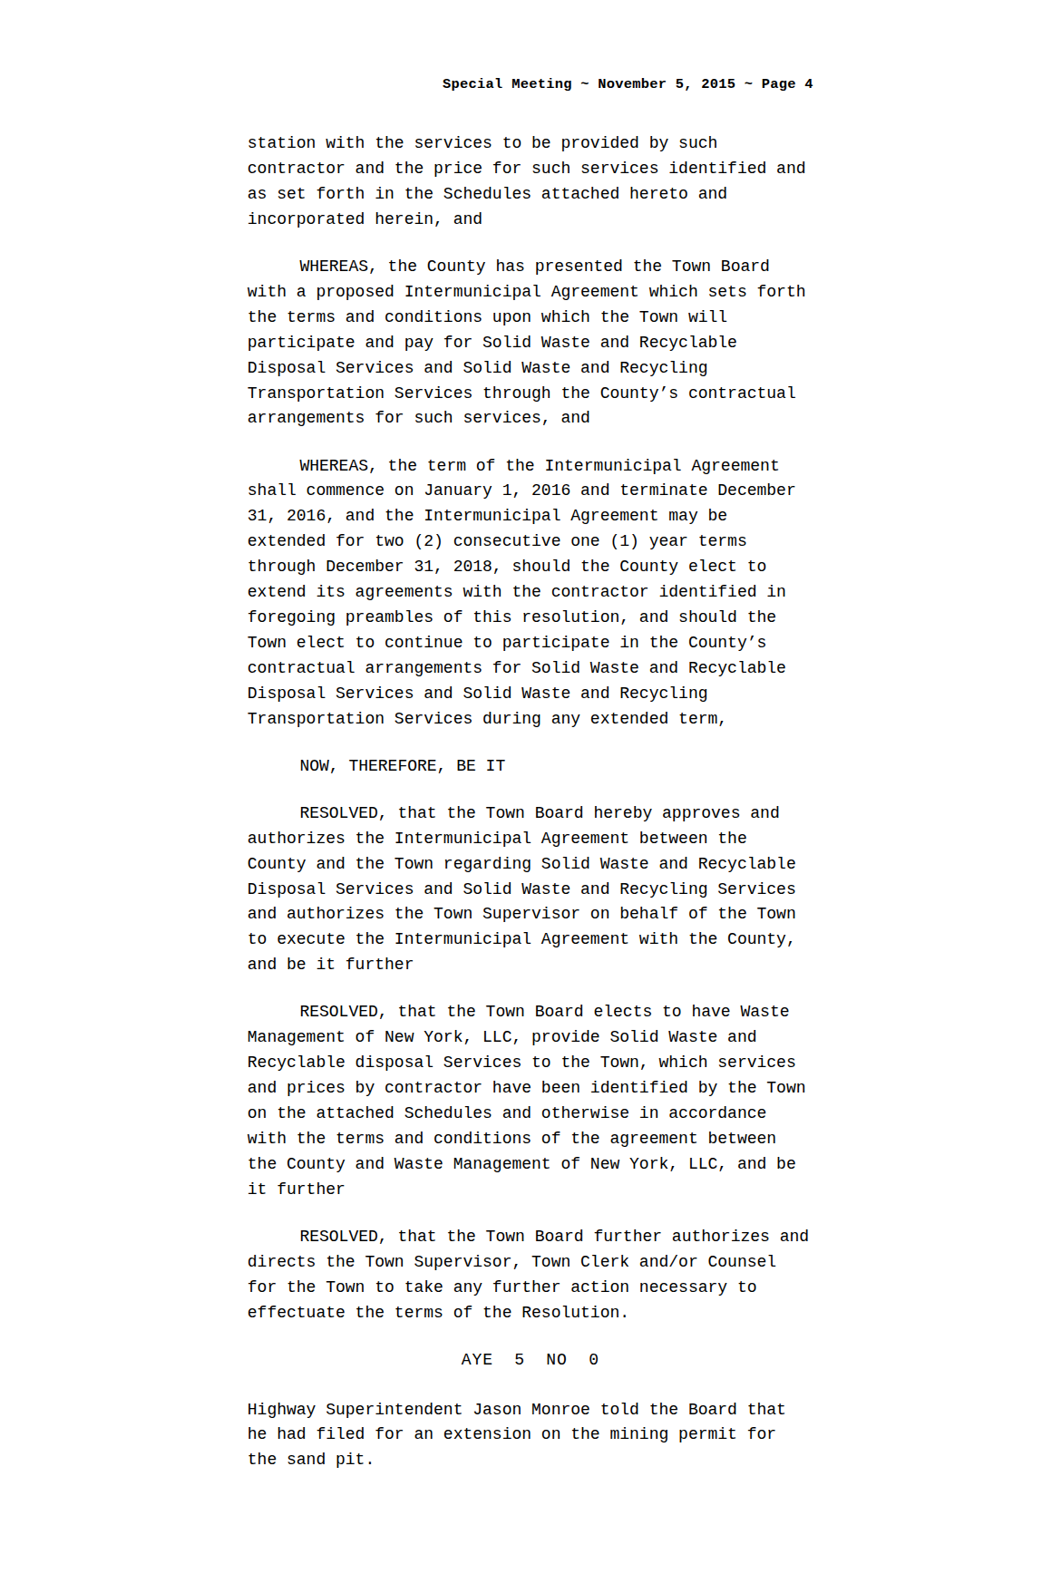Special Meeting ~ November 5, 2015 ~ Page 4
station with the services to be provided by such contractor and the price for such services identified and as set forth in the Schedules attached hereto and incorporated herein, and
WHEREAS, the County has presented the Town Board with a proposed Intermunicipal Agreement which sets forth the terms and conditions upon which the Town will participate and pay for Solid Waste and Recyclable Disposal Services and Solid Waste and Recycling Transportation Services through the County’s contractual arrangements for such services, and
WHEREAS, the term of the Intermunicipal Agreement shall commence on January 1, 2016 and terminate December 31, 2016, and the Intermunicipal Agreement may be extended for two (2) consecutive one (1) year terms through December 31, 2018, should the County elect to extend its agreements with the contractor identified in foregoing preambles of this resolution, and should the Town elect to continue to participate in the County’s contractual arrangements for Solid Waste and Recyclable Disposal Services and Solid Waste and Recycling Transportation Services during any extended term,
NOW, THEREFORE, BE IT
RESOLVED, that the Town Board hereby approves and authorizes the Intermunicipal Agreement between the County and the Town regarding Solid Waste and Recyclable Disposal Services and Solid Waste and Recycling Services and authorizes the Town Supervisor on behalf of the Town to execute the Intermunicipal Agreement with the County, and be it further
RESOLVED, that the Town Board elects to have Waste Management of New York, LLC, provide Solid Waste and Recyclable disposal Services to the Town, which services and prices by contractor have been identified by the Town on the attached Schedules and otherwise in accordance with the terms and conditions of the agreement between the County and Waste Management of New York, LLC, and be it further
RESOLVED, that the Town Board further authorizes and directs the Town Supervisor, Town Clerk and/or Counsel for the Town to take any further action necessary to effectuate the terms of the Resolution.
AYE 5 NO 0
Highway Superintendent Jason Monroe told the Board that he had filed for an extension on the mining permit for the sand pit.